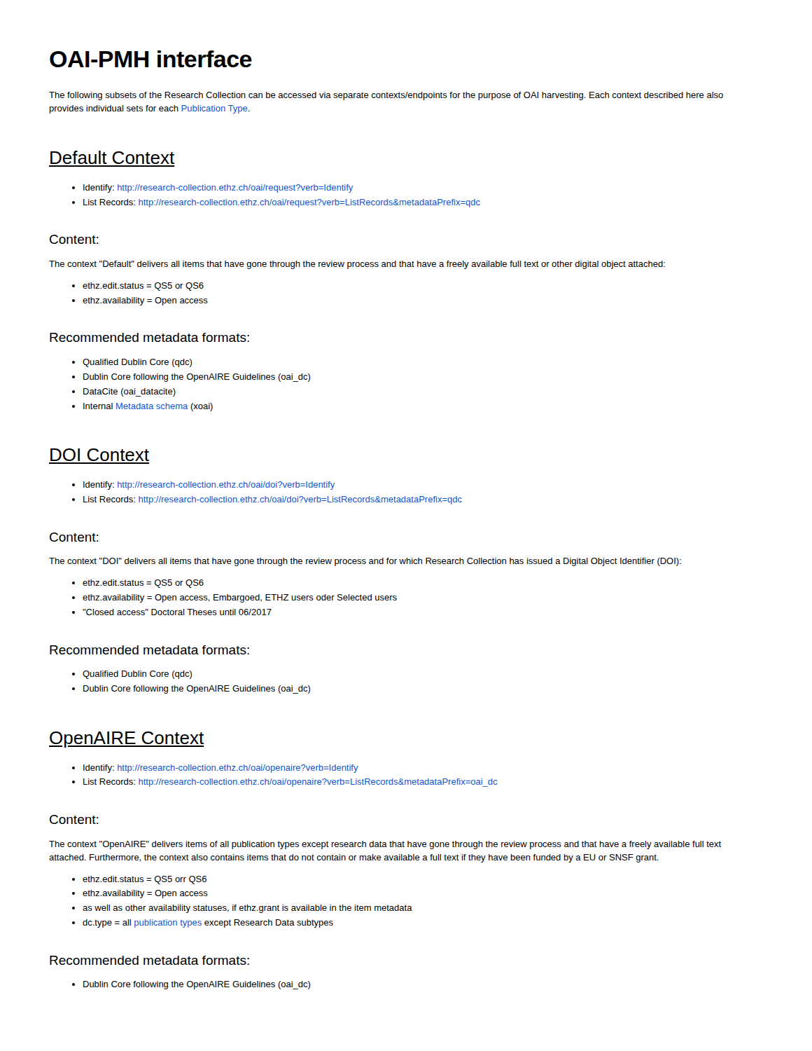OAI-PMH interface
The following subsets of the Research Collection can be accessed via separate contexts/endpoints for the purpose of OAI harvesting. Each context described here also provides individual sets for each Publication Type.
Default Context
Identify: http://research-collection.ethz.ch/oai/request?verb=Identify
List Records: http://research-collection.ethz.ch/oai/request?verb=ListRecords&metadataPrefix=qdc
Content:
The context "Default" delivers all items that have gone through the review process and that have a freely available full text or other digital object attached:
ethz.edit.status = QS5 or QS6
ethz.availability = Open access
Recommended metadata formats:
Qualified Dublin Core (qdc)
Dublin Core following the OpenAIRE Guidelines (oai_dc)
DataCite (oai_datacite)
Internal Metadata schema (xoai)
DOI Context
Identify: http://research-collection.ethz.ch/oai/doi?verb=Identify
List Records: http://research-collection.ethz.ch/oai/doi?verb=ListRecords&metadataPrefix=qdc
Content:
The context "DOI" delivers all items that have gone through the review process and for which Research Collection has issued a Digital Object Identifier (DOI):
ethz.edit.status = QS5 or QS6
ethz.availability = Open access, Embargoed, ETHZ users oder Selected users
"Closed access" Doctoral Theses until 06/2017
Recommended metadata formats:
Qualified Dublin Core (qdc)
Dublin Core following the OpenAIRE Guidelines (oai_dc)
OpenAIRE Context
Identify: http://research-collection.ethz.ch/oai/openaire?verb=Identify
List Records: http://research-collection.ethz.ch/oai/openaire?verb=ListRecords&metadataPrefix=oai_dc
Content:
The context "OpenAIRE" delivers items of all publication types except research data that have gone through the review process and that have a freely available full text attached. Furthermore, the context also contains items that do not contain or make available a full text if they have been funded by a EU or SNSF grant.
ethz.edit.status = QS5 orr QS6
ethz.availability = Open access
as well as other availability statuses, if ethz.grant is available in the item metadata
dc.type = all publication types except Research Data subtypes
Recommended metadata formats:
Dublin Core following the OpenAIRE Guidelines (oai_dc)